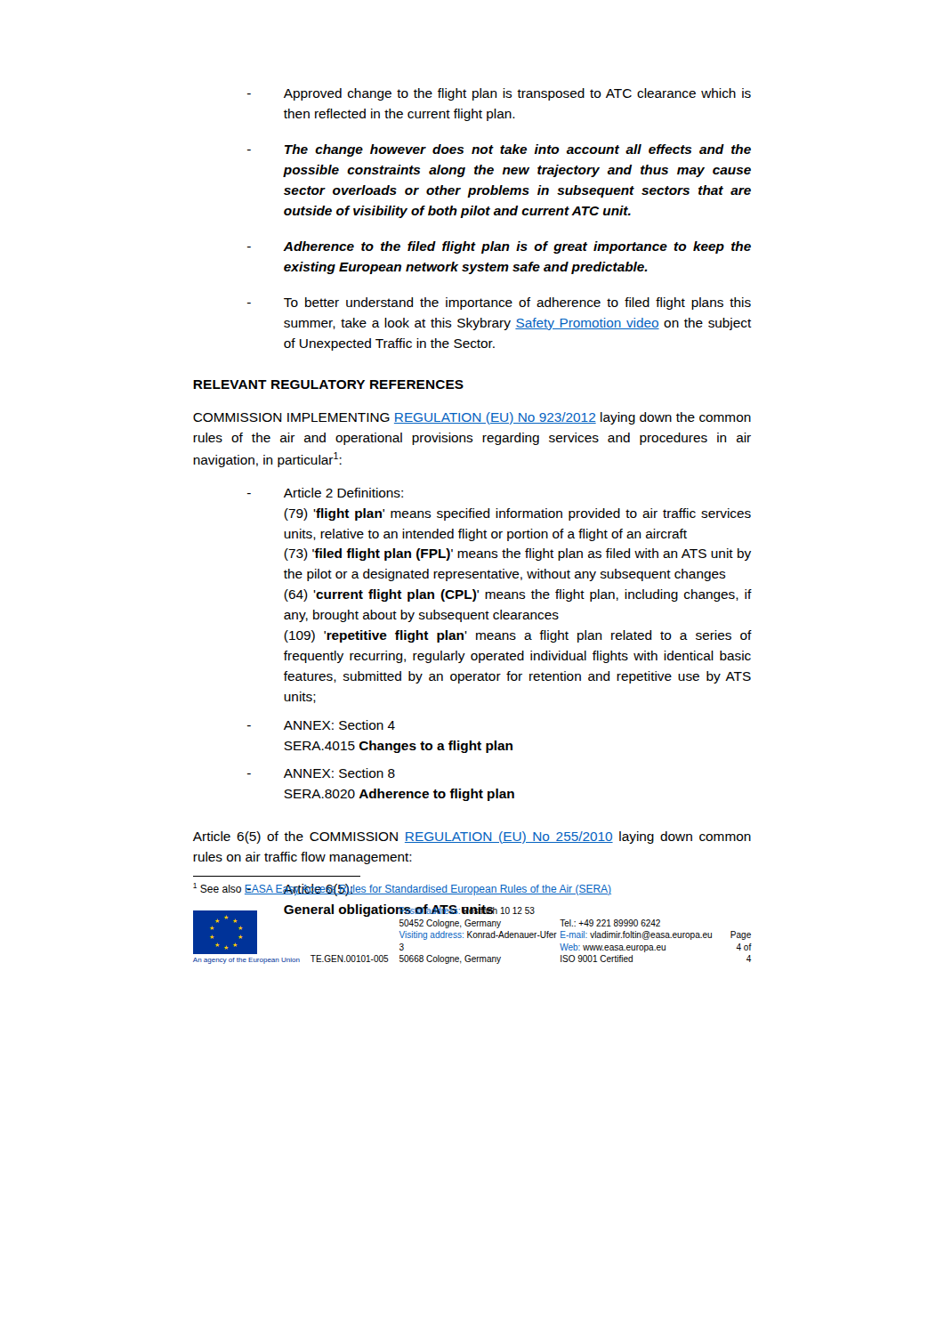Approved change to the flight plan is transposed to ATC clearance which is then reflected in the current flight plan.
The change however does not take into account all effects and the possible constraints along the new trajectory and thus may cause sector overloads or other problems in subsequent sectors that are outside of visibility of both pilot and current ATC unit.
Adherence to the filed flight plan is of great importance to keep the existing European network system safe and predictable.
To better understand the importance of adherence to filed flight plans this summer, take a look at this Skybrary Safety Promotion video on the subject of Unexpected Traffic in the Sector.
RELEVANT REGULATORY REFERENCES
COMMISSION IMPLEMENTING REGULATION (EU) No 923/2012 laying down the common rules of the air and operational provisions regarding services and procedures in air navigation, in particular1:
Article 2 Definitions:
(79) 'flight plan' means specified information provided to air traffic services units, relative to an intended flight or portion of a flight of an aircraft
(73) 'filed flight plan (FPL)' means the flight plan as filed with an ATS unit by the pilot or a designated representative, without any subsequent changes
(64) 'current flight plan (CPL)' means the flight plan, including changes, if any, brought about by subsequent clearances
(109) 'repetitive flight plan' means a flight plan related to a series of frequently recurring, regularly operated individual flights with identical basic features, submitted by an operator for retention and repetitive use by ATS units;
ANNEX: Section 4
SERA.4015 Changes to a flight plan
ANNEX: Section 8
SERA.8020 Adherence to flight plan
Article 6(5) of the COMMISSION REGULATION (EU) No 255/2010 laying down common rules on air traffic flow management:
Article 6(5):
General obligations of ATS units
1 See also EASA Easy Access Rules for Standardised European Rules of the Air (SERA)
| ★ ★ ★ ★ ★ ★ ★ ★ ★ ★ An agency of the European Union | TE.GEN.00101-005 | Postal address: Postfach 10 12 53 50452 Cologne, Germany Visiting address: Konrad-Adenauer-Ufer 3 50668 Cologne, Germany | Tel.: +49 221 89990 6242 E-mail: vladimir.foltin@easa.europa.eu Web: www.easa.europa.eu ISO 9001 Certified | Page 4 of 4 |